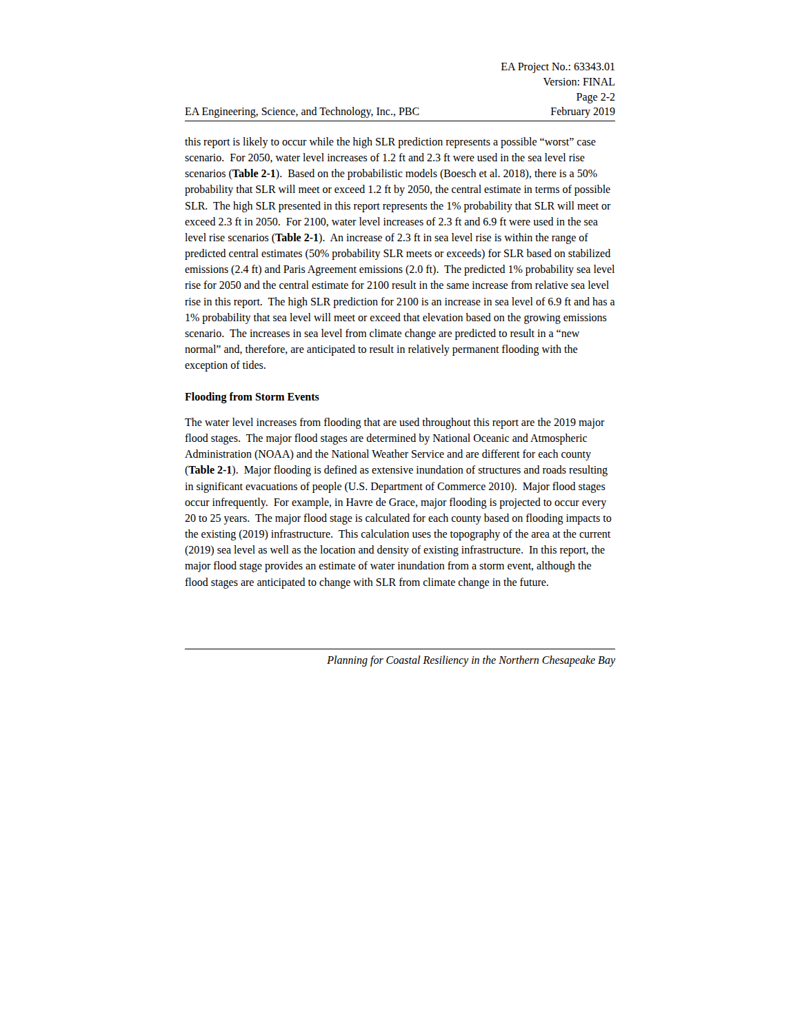EA Engineering, Science, and Technology, Inc., PBC
EA Project No.: 63343.01
Version: FINAL
Page 2-2
February 2019
this report is likely to occur while the high SLR prediction represents a possible “worst” case scenario. For 2050, water level increases of 1.2 ft and 2.3 ft were used in the sea level rise scenarios (Table 2-1). Based on the probabilistic models (Boesch et al. 2018), there is a 50% probability that SLR will meet or exceed 1.2 ft by 2050, the central estimate in terms of possible SLR. The high SLR presented in this report represents the 1% probability that SLR will meet or exceed 2.3 ft in 2050. For 2100, water level increases of 2.3 ft and 6.9 ft were used in the sea level rise scenarios (Table 2-1). An increase of 2.3 ft in sea level rise is within the range of predicted central estimates (50% probability SLR meets or exceeds) for SLR based on stabilized emissions (2.4 ft) and Paris Agreement emissions (2.0 ft). The predicted 1% probability sea level rise for 2050 and the central estimate for 2100 result in the same increase from relative sea level rise in this report. The high SLR prediction for 2100 is an increase in sea level of 6.9 ft and has a 1% probability that sea level will meet or exceed that elevation based on the growing emissions scenario. The increases in sea level from climate change are predicted to result in a “new normal” and, therefore, are anticipated to result in relatively permanent flooding with the exception of tides.
Flooding from Storm Events
The water level increases from flooding that are used throughout this report are the 2019 major flood stages. The major flood stages are determined by National Oceanic and Atmospheric Administration (NOAA) and the National Weather Service and are different for each county (Table 2-1). Major flooding is defined as extensive inundation of structures and roads resulting in significant evacuations of people (U.S. Department of Commerce 2010). Major flood stages occur infrequently. For example, in Havre de Grace, major flooding is projected to occur every 20 to 25 years. The major flood stage is calculated for each county based on flooding impacts to the existing (2019) infrastructure. This calculation uses the topography of the area at the current (2019) sea level as well as the location and density of existing infrastructure. In this report, the major flood stage provides an estimate of water inundation from a storm event, although the flood stages are anticipated to change with SLR from climate change in the future.
Planning for Coastal Resiliency in the Northern Chesapeake Bay